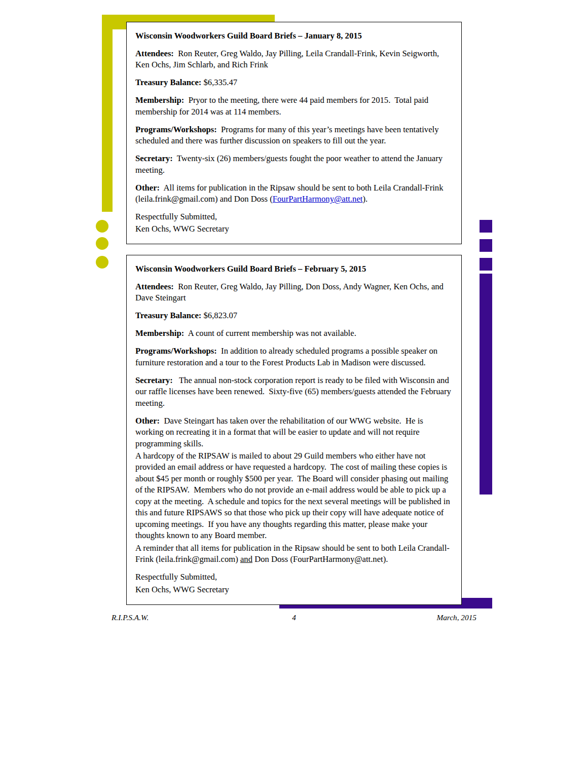Wisconsin Woodworkers Guild Board Briefs – January 8, 2015
Attendees: Ron Reuter, Greg Waldo, Jay Pilling, Leila Crandall-Frink, Kevin Seigworth, Ken Ochs, Jim Schlarb, and Rich Frink
Treasury Balance: $6,335.47
Membership: Pryor to the meeting, there were 44 paid members for 2015. Total paid membership for 2014 was at 114 members.
Programs/Workshops: Programs for many of this year’s meetings have been tentatively scheduled and there was further discussion on speakers to fill out the year.
Secretary: Twenty-six (26) members/guests fought the poor weather to attend the January meeting.
Other: All items for publication in the Ripsaw should be sent to both Leila Crandall-Frink (leila.frink@gmail.com) and Don Doss (FourPartHarmony@att.net).
Respectfully Submitted,
Ken Ochs, WWG Secretary
Wisconsin Woodworkers Guild Board Briefs – February 5, 2015
Attendees: Ron Reuter, Greg Waldo, Jay Pilling, Don Doss, Andy Wagner, Ken Ochs, and Dave Steingart
Treasury Balance: $6,823.07
Membership: A count of current membership was not available.
Programs/Workshops: In addition to already scheduled programs a possible speaker on furniture restoration and a tour to the Forest Products Lab in Madison were discussed.
Secretary: The annual non-stock corporation report is ready to be filed with Wisconsin and our raffle licenses have been renewed. Sixty-five (65) members/guests attended the February meeting.
Other: Dave Steingart has taken over the rehabilitation of our WWG website. He is working on recreating it in a format that will be easier to update and will not require programming skills.
A hardcopy of the RIPSAW is mailed to about 29 Guild members who either have not provided an email address or have requested a hardcopy. The cost of mailing these copies is about $45 per month or roughly $500 per year. The Board will consider phasing out mailing of the RIPSAW. Members who do not provide an e-mail address would be able to pick up a copy at the meeting. A schedule and topics for the next several meetings will be published in this and future RIPSAWS so that those who pick up their copy will have adequate notice of upcoming meetings. If you have any thoughts regarding this matter, please make your thoughts known to any Board member.
A reminder that all items for publication in the Ripsaw should be sent to both Leila Crandall-Frink (leila.frink@gmail.com) and Don Doss (FourPartHarmony@att.net).
Respectfully Submitted,
Ken Ochs, WWG Secretary
R.I.P.S.A.W. 4 March, 2015